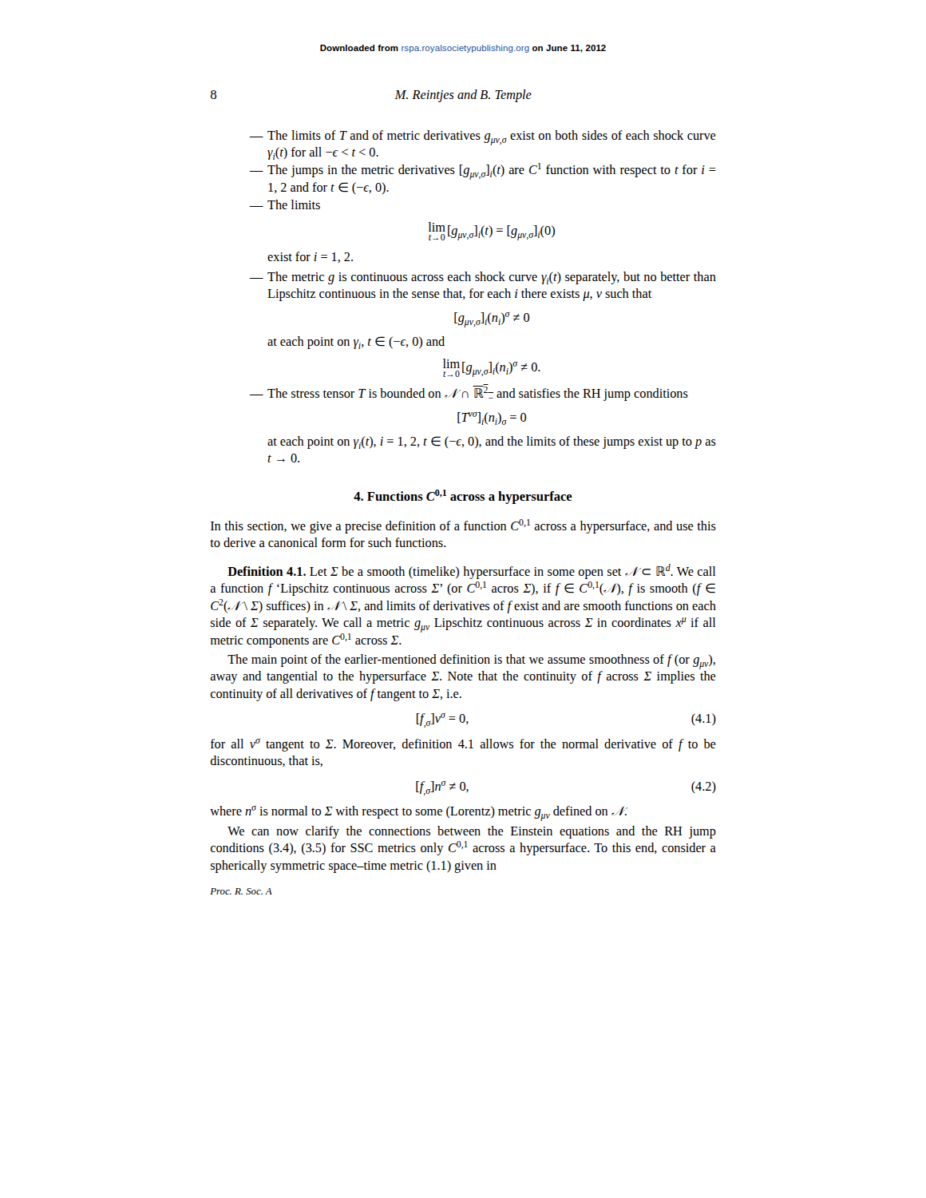Downloaded from rspa.royalsocietypublishing.org on June 11, 2012
8
M. Reintjes and B. Temple
The limits of T and of metric derivatives gμν,σ exist on both sides of each shock curve γi(t) for all −ϵ < t < 0.
The jumps in the metric derivatives [gμν,σ]i(t) are C1 function with respect to t for i = 1, 2 and for t ∈ (−ϵ, 0).
The limits
lim t→0[gμν,σ]i(t) = [gμν,σ]i(0)
exist for i = 1, 2.
The metric g is continuous across each shock curve γi(t) separately, but no better than Lipschitz continuous in the sense that, for each i there exists μ, ν such that
[gμν,σ]i(ni)σ ≠ 0
at each point on γi, t ∈ (−ϵ, 0) and
lim t→0[gμν,σ]i(ni)σ ≠ 0.
The stress tensor T is bounded on 𝒩 ∩ ℝ2− and satisfies the RH jump conditions
[Tνσ]i(ni)σ = 0
at each point on γi(t), i = 1, 2, t ∈ (−ϵ, 0), and the limits of these jumps exist up to p as t → 0.
4. Functions C0,1 across a hypersurface
In this section, we give a precise definition of a function C0,1 across a hypersurface, and use this to derive a canonical form for such functions.
Definition 4.1. Let Σ be a smooth (timelike) hypersurface in some open set 𝒩 ⊂ ℝd. We call a function f ‘Lipschitz continuous across Σ’ (or C0,1 acros Σ), if f ∈ C0,1(𝒩), f is smooth (f ∈ C2(𝒩 \ Σ) suffices) in 𝒩 \ Σ, and limits of derivatives of f exist and are smooth functions on each side of Σ separately. We call a metric gμν Lipschitz continuous across Σ in coordinates xμ if all metric components are C0,1 across Σ.
The main point of the earlier-mentioned definition is that we assume smoothness of f (or gμν), away and tangential to the hypersurface Σ. Note that the continuity of f across Σ implies the continuity of all derivatives of f tangent to Σ, i.e.
[f,σ]vσ = 0,
(4.1)
for all vσ tangent to Σ. Moreover, definition 4.1 allows for the normal derivative of f to be discontinuous, that is,
[f,σ]nσ ≠ 0,
(4.2)
where nσ is normal to Σ with respect to some (Lorentz) metric gμν defined on 𝒩.
We can now clarify the connections between the Einstein equations and the RH jump conditions (3.4), (3.5) for SSC metrics only C0,1 across a hypersurface. To this end, consider a spherically symmetric space–time metric (1.1) given in
Proc. R. Soc. A